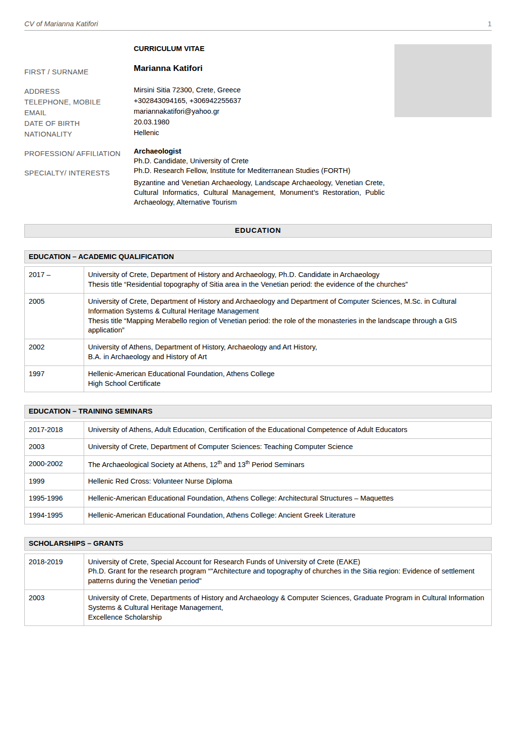CV of Marianna Katifori 1
FIRST / SURNAME
ADDRESS
TELEPHONE, MOBILE
EMAIL
DATE OF BIRTH
NATIONALITY
PROFESSION/ AFFILIATION
SPECIALTY/ INTERESTS
CURRICULUM VITAE
Marianna Katifori
Mirsini Sitia 72300, Crete, Greece
+302843094165, +306942255637
mariannakatifori@yahoo.gr
20.03.1980
Hellenic
Archaeologist
Ph.D. Candidate, University of Crete
Ph.D. Research Fellow, Institute for Mediterranean Studies (FORTH)
Byzantine and Venetian Archaeology, Landscape Archaeology, Venetian Crete, Cultural Informatics, Cultural Management, Monument’s Restoration, Public Archaeology, Alternative Tourism
EDUCATION
EDUCATION – ACADEMIC QUALIFICATION
| 2017 – | University of Crete, Department of History and Archaeology, Ph.D. Candidate in Archaeology Thesis title “Residential topography of Sitia area in the Venetian period: the evidence of the churches” |
| 2005 | University of Crete, Department of History and Archaeology and Department of Computer Sciences, M.Sc. in Cultural Information Systems & Cultural Heritage Management Thesis title “Mapping Merabello region of Venetian period: the role of the monasteries in the landscape through a GIS application” |
| 2002 | University of Athens, Department of History, Archaeology and Art History, B.A. in Archaeology and History of Art |
| 1997 | Hellenic-American Educational Foundation, Athens College High School Certificate |
EDUCATION – TRAINING SEMINARS
| 2017-2018 | University of Athens, Adult Education, Certification of the Educational Competence of Adult Educators |
| 2003 | University of Crete, Department of Computer Sciences: Teaching Computer Science |
| 2000-2002 | The Archaeological Society at Athens, 12 th and 13 th Period Seminars |
| 1999 | Hellenic Red Cross: Volunteer Nurse Diploma |
| 1995-1996 | Hellenic-American Educational Foundation, Athens College: Architectural Structures – Maquettes |
| 1994-1995 | Hellenic-American Educational Foundation, Athens College: Ancient Greek Literature |
SCHOLARSHIPS – GRANTS
| 2018-2019 | University of Crete, Special Account for Research Funds of University of Crete (ΕΛΚΕ) Ph.D. Grant for the research program “"Architecture and topography of churches in the Sitia region: Evidence of settlement patterns during the Venetian period" |
| 2003 | University of Crete, Departments of History and Archaeology & Computer Sciences, Graduate Program in Cultural Information Systems & Cultural Heritage Management, Excellence Scholarship |